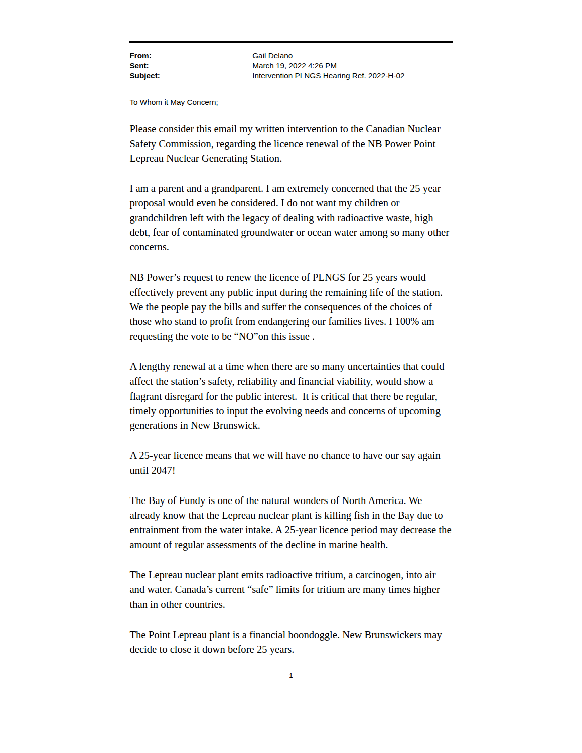| From: | Gail Delano |
| Sent: | March 19, 2022 4:26 PM |
| Subject: | Intervention PLNGS Hearing Ref. 2022-H-02 |
To Whom it May Concern;
Please consider this email my written intervention to the Canadian Nuclear Safety Commission, regarding the licence renewal of the NB Power Point Lepreau Nuclear Generating Station.
I am a parent and a grandparent. I am extremely concerned that the 25 year proposal would even be considered. I do not want my children or grandchildren left with the legacy of dealing with radioactive waste, high debt, fear of contaminated groundwater or ocean water among so many other concerns.
NB Power’s request to renew the licence of PLNGS for 25 years would effectively prevent any public input during the remaining life of the station. We the people pay the bills and suffer the consequences of the choices of those who stand to profit from endangering our families lives. I 100% am requesting the vote to be “NO”on this issue .
A lengthy renewal at a time when there are so many uncertainties that could affect the station’s safety, reliability and financial viability, would show a flagrant disregard for the public interest. It is critical that there be regular, timely opportunities to input the evolving needs and concerns of upcoming generations in New Brunswick.
A 25-year licence means that we will have no chance to have our say again until 2047!
The Bay of Fundy is one of the natural wonders of North America. We already know that the Lepreau nuclear plant is killing fish in the Bay due to entrainment from the water intake. A 25-year licence period may decrease the amount of regular assessments of the decline in marine health.
The Lepreau nuclear plant emits radioactive tritium, a carcinogen, into air and water. Canada’s current “safe” limits for tritium are many times higher than in other countries.
The Point Lepreau plant is a financial boondoggle. New Brunswickers may decide to close it down before 25 years.
1